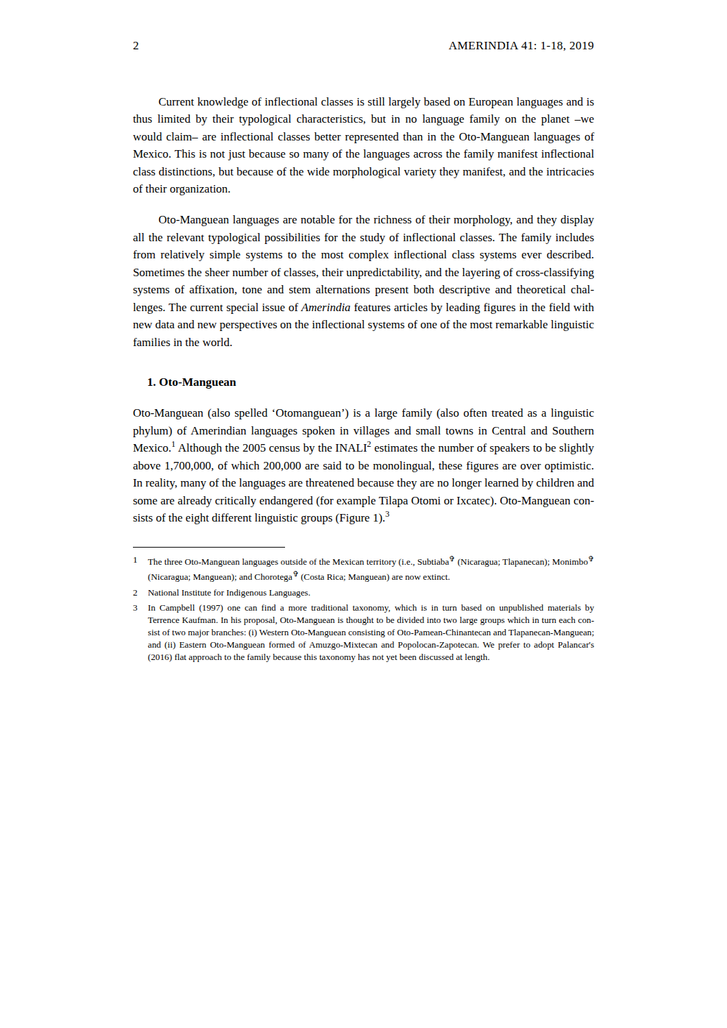2 AMERINDIA 41: 1-18, 2019
Current knowledge of inflectional classes is still largely based on European languages and is thus limited by their typological characteristics, but in no language family on the planet –we would claim– are inflectional classes better represented than in the Oto-Manguean languages of Mexico. This is not just because so many of the languages across the family manifest inflectional class distinctions, but because of the wide morphological variety they manifest, and the intricacies of their organization.
Oto-Manguean languages are notable for the richness of their morphology, and they display all the relevant typological possibilities for the study of inflectional classes. The family includes from relatively simple systems to the most complex inflectional class systems ever described. Sometimes the sheer number of classes, their unpredictability, and the layering of cross-classifying systems of affixation, tone and stem alternations present both descriptive and theoretical challenges. The current special issue of Amerindia features articles by leading figures in the field with new data and new perspectives on the inflectional systems of one of the most remarkable linguistic families in the world.
1. Oto-Manguean
Oto-Manguean (also spelled ‘Otomanguean’) is a large family (also often treated as a linguistic phylum) of Amerindian languages spoken in villages and small towns in Central and Southern Mexico.1 Although the 2005 census by the INALI2 estimates the number of speakers to be slightly above 1,700,000, of which 200,000 are said to be monolingual, these figures are over optimistic. In reality, many of the languages are threatened because they are no longer learned by children and some are already critically endangered (for example Tilapa Otomi or Ixcatec). Oto-Manguean consists of the eight different linguistic groups (Figure 1).3
1 The three Oto-Manguean languages outside of the Mexican territory (i.e., Subtiaba✞ (Nicaragua; Tlapanecan); Monimbo✞ (Nicaragua; Manguean); and Chorotega✞ (Costa Rica; Manguean) are now extinct.
2 National Institute for Indigenous Languages.
3 In Campbell (1997) one can find a more traditional taxonomy, which is in turn based on unpublished materials by Terrence Kaufman. In his proposal, Oto-Manguean is thought to be divided into two large groups which in turn each consist of two major branches: (i) Western Oto-Manguean consisting of Oto-Pamean-Chinantecan and Tlapanecan-Manguean; and (ii) Eastern Oto-Manguean formed of Amuzgo-Mixtecan and Popolocan-Zapotecan. We prefer to adopt Palancar's (2016) flat approach to the family because this taxonomy has not yet been discussed at length.